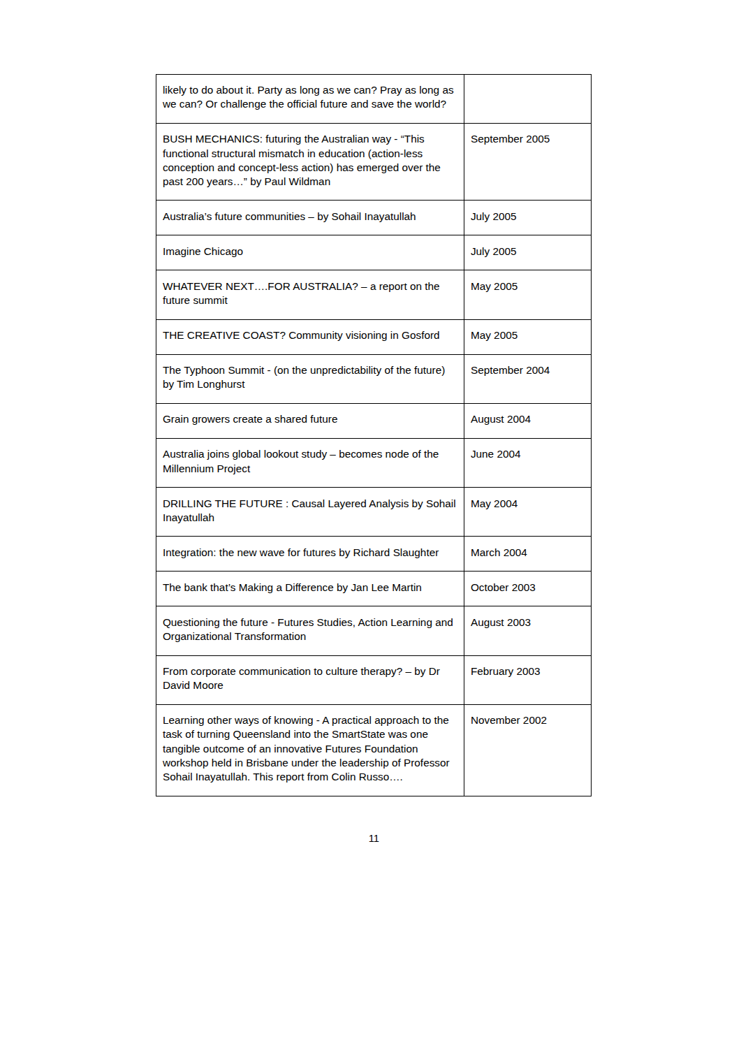| likely to do about it. Party as long as we can? Pray as long as we can? Or challenge the official future and save the world? | |
| BUSH MECHANICS: futuring the Australian way - “This functional structural mismatch in education (action-less conception and concept-less action) has emerged over the past 200 years…” by Paul Wildman | September 2005 |
| Australia’s future communities – by Sohail Inayatullah | July 2005 |
| Imagine Chicago | July 2005 |
| WHATEVER NEXT….FOR AUSTRALIA? – a report on the future summit | May 2005 |
| THE CREATIVE COAST? Community visioning in Gosford | May 2005 |
| The Typhoon Summit - (on the unpredictability of the future) by Tim Longhurst | September 2004 |
| Grain growers create a shared future | August 2004 |
| Australia joins global lookout study – becomes node of the Millennium Project | June 2004 |
| DRILLING THE FUTURE : Causal Layered Analysis by Sohail Inayatullah | May 2004 |
| Integration: the new wave for futures by Richard Slaughter | March 2004 |
| The bank that’s Making a Difference by Jan Lee Martin | October 2003 |
| Questioning the future - Futures Studies, Action Learning and Organizational Transformation | August 2003 |
| From corporate communication to culture therapy? – by Dr David Moore | February 2003 |
| Learning other ways of knowing - A practical approach to the task of turning Queensland into the SmartState was one tangible outcome of an innovative Futures Foundation workshop held in Brisbane under the leadership of Professor Sohail Inayatullah. This report from Colin Russo…. | November 2002 |
11